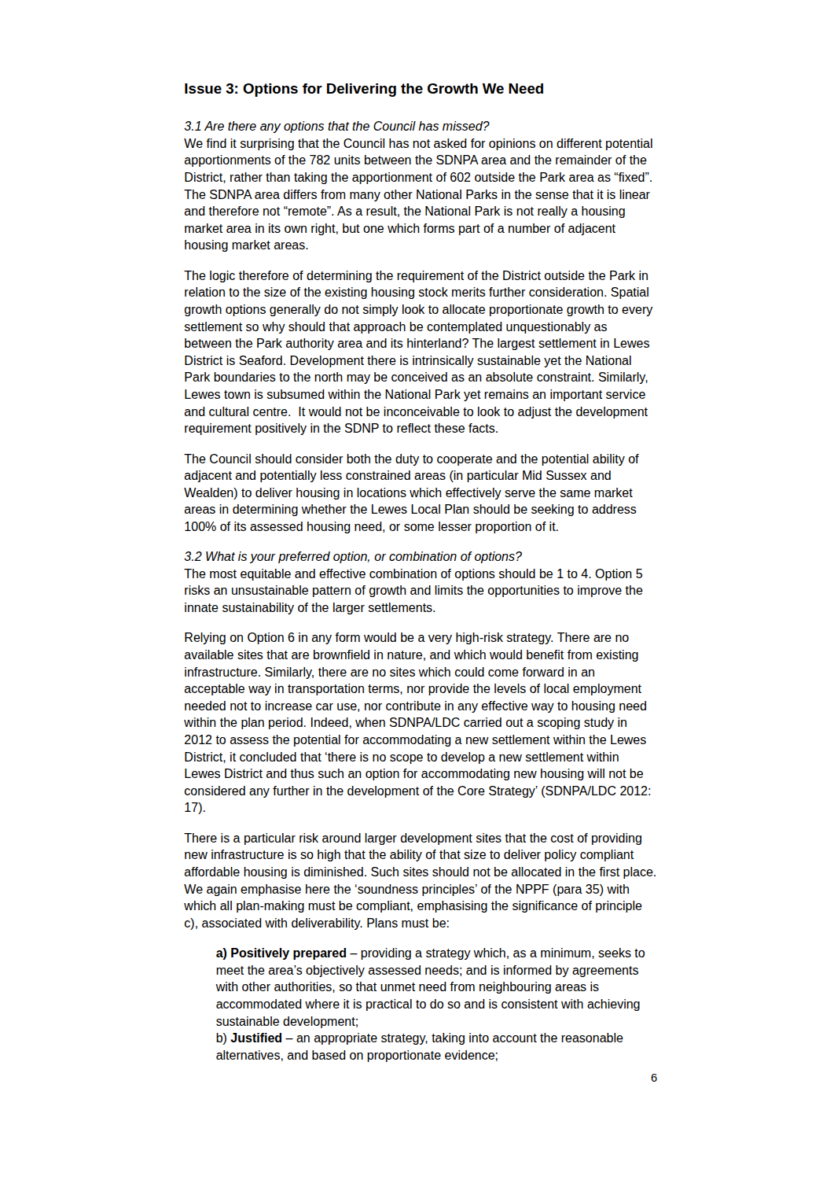Issue 3: Options for Delivering the Growth We Need
3.1 Are there any options that the Council has missed?
We find it surprising that the Council has not asked for opinions on different potential apportionments of the 782 units between the SDNPA area and the remainder of the District, rather than taking the apportionment of 602 outside the Park area as “fixed”. The SDNPA area differs from many other National Parks in the sense that it is linear and therefore not “remote”. As a result, the National Park is not really a housing market area in its own right, but one which forms part of a number of adjacent housing market areas.
The logic therefore of determining the requirement of the District outside the Park in relation to the size of the existing housing stock merits further consideration. Spatial growth options generally do not simply look to allocate proportionate growth to every settlement so why should that approach be contemplated unquestionably as between the Park authority area and its hinterland? The largest settlement in Lewes District is Seaford. Development there is intrinsically sustainable yet the National Park boundaries to the north may be conceived as an absolute constraint. Similarly, Lewes town is subsumed within the National Park yet remains an important service and cultural centre. It would not be inconceivable to look to adjust the development requirement positively in the SDNP to reflect these facts.
The Council should consider both the duty to cooperate and the potential ability of adjacent and potentially less constrained areas (in particular Mid Sussex and Wealden) to deliver housing in locations which effectively serve the same market areas in determining whether the Lewes Local Plan should be seeking to address 100% of its assessed housing need, or some lesser proportion of it.
3.2 What is your preferred option, or combination of options?
The most equitable and effective combination of options should be 1 to 4. Option 5 risks an unsustainable pattern of growth and limits the opportunities to improve the innate sustainability of the larger settlements.
Relying on Option 6 in any form would be a very high-risk strategy. There are no available sites that are brownfield in nature, and which would benefit from existing infrastructure. Similarly, there are no sites which could come forward in an acceptable way in transportation terms, nor provide the levels of local employment needed not to increase car use, nor contribute in any effective way to housing need within the plan period. Indeed, when SDNPA/LDC carried out a scoping study in 2012 to assess the potential for accommodating a new settlement within the Lewes District, it concluded that ‘there is no scope to develop a new settlement within Lewes District and thus such an option for accommodating new housing will not be considered any further in the development of the Core Strategy’ (SDNPA/LDC 2012: 17).
There is a particular risk around larger development sites that the cost of providing new infrastructure is so high that the ability of that size to deliver policy compliant affordable housing is diminished. Such sites should not be allocated in the first place. We again emphasise here the ‘soundness principles’ of the NPPF (para 35) with which all plan-making must be compliant, emphasising the significance of principle c), associated with deliverability. Plans must be:
a) Positively prepared – providing a strategy which, as a minimum, seeks to meet the area’s objectively assessed needs; and is informed by agreements with other authorities, so that unmet need from neighbouring areas is accommodated where it is practical to do so and is consistent with achieving sustainable development;
b) Justified – an appropriate strategy, taking into account the reasonable alternatives, and based on proportionate evidence;
6